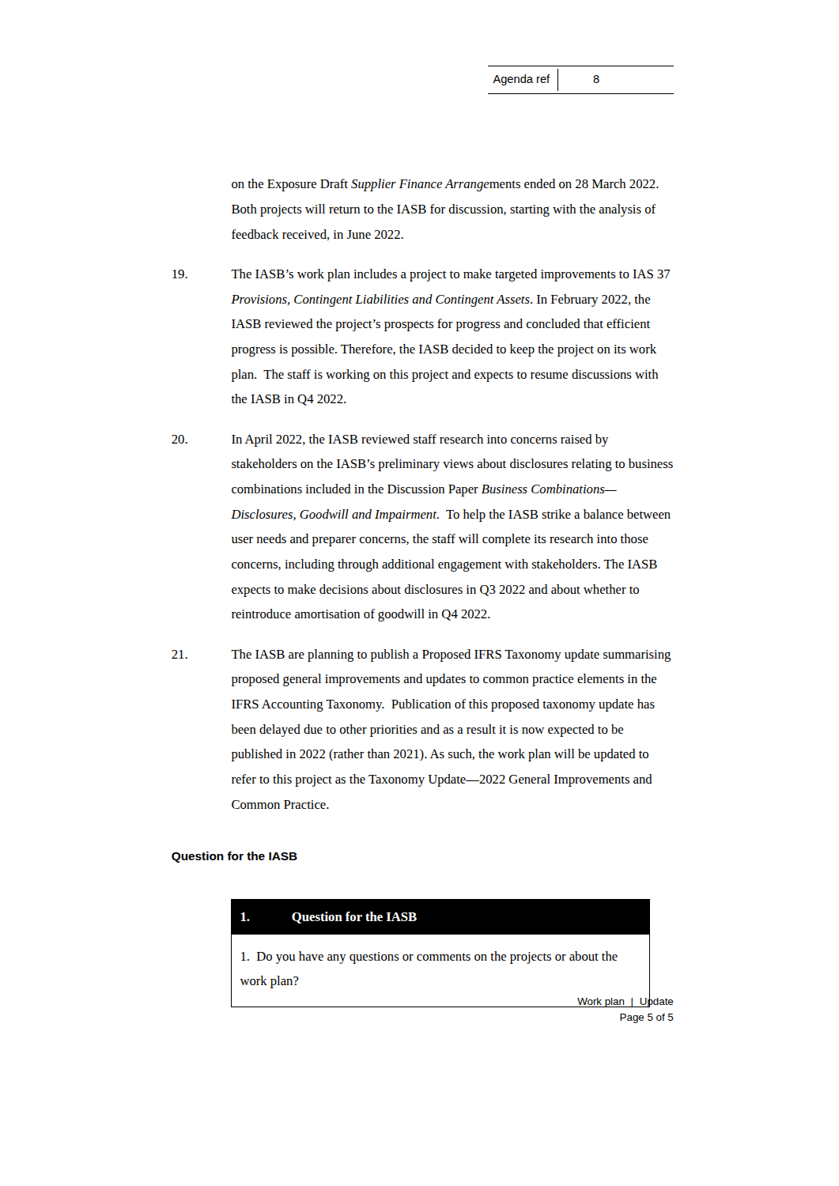Agenda ref 8
on the Exposure Draft Supplier Finance Arrangements ended on 28 March 2022. Both projects will return to the IASB for discussion, starting with the analysis of feedback received, in June 2022.
19.
The IASB’s work plan includes a project to make targeted improvements to IAS 37 Provisions, Contingent Liabilities and Contingent Assets. In February 2022, the IASB reviewed the project’s prospects for progress and concluded that efficient progress is possible. Therefore, the IASB decided to keep the project on its work plan. The staff is working on this project and expects to resume discussions with the IASB in Q4 2022.
20.
In April 2022, the IASB reviewed staff research into concerns raised by stakeholders on the IASB’s preliminary views about disclosures relating to business combinations included in the Discussion Paper Business Combinations—Disclosures, Goodwill and Impairment. To help the IASB strike a balance between user needs and preparer concerns, the staff will complete its research into those concerns, including through additional engagement with stakeholders. The IASB expects to make decisions about disclosures in Q3 2022 and about whether to reintroduce amortisation of goodwill in Q4 2022.
21.
The IASB are planning to publish a Proposed IFRS Taxonomy update summarising proposed general improvements and updates to common practice elements in the IFRS Accounting Taxonomy. Publication of this proposed taxonomy update has been delayed due to other priorities and as a result it is now expected to be published in 2022 (rather than 2021). As such, the work plan will be updated to refer to this project as the Taxonomy Update—2022 General Improvements and Common Practice.
Question for the IASB
1. Question for the IASB
1. Do you have any questions or comments on the projects or about the work plan?
Work plan | Update
Page 5 of 5